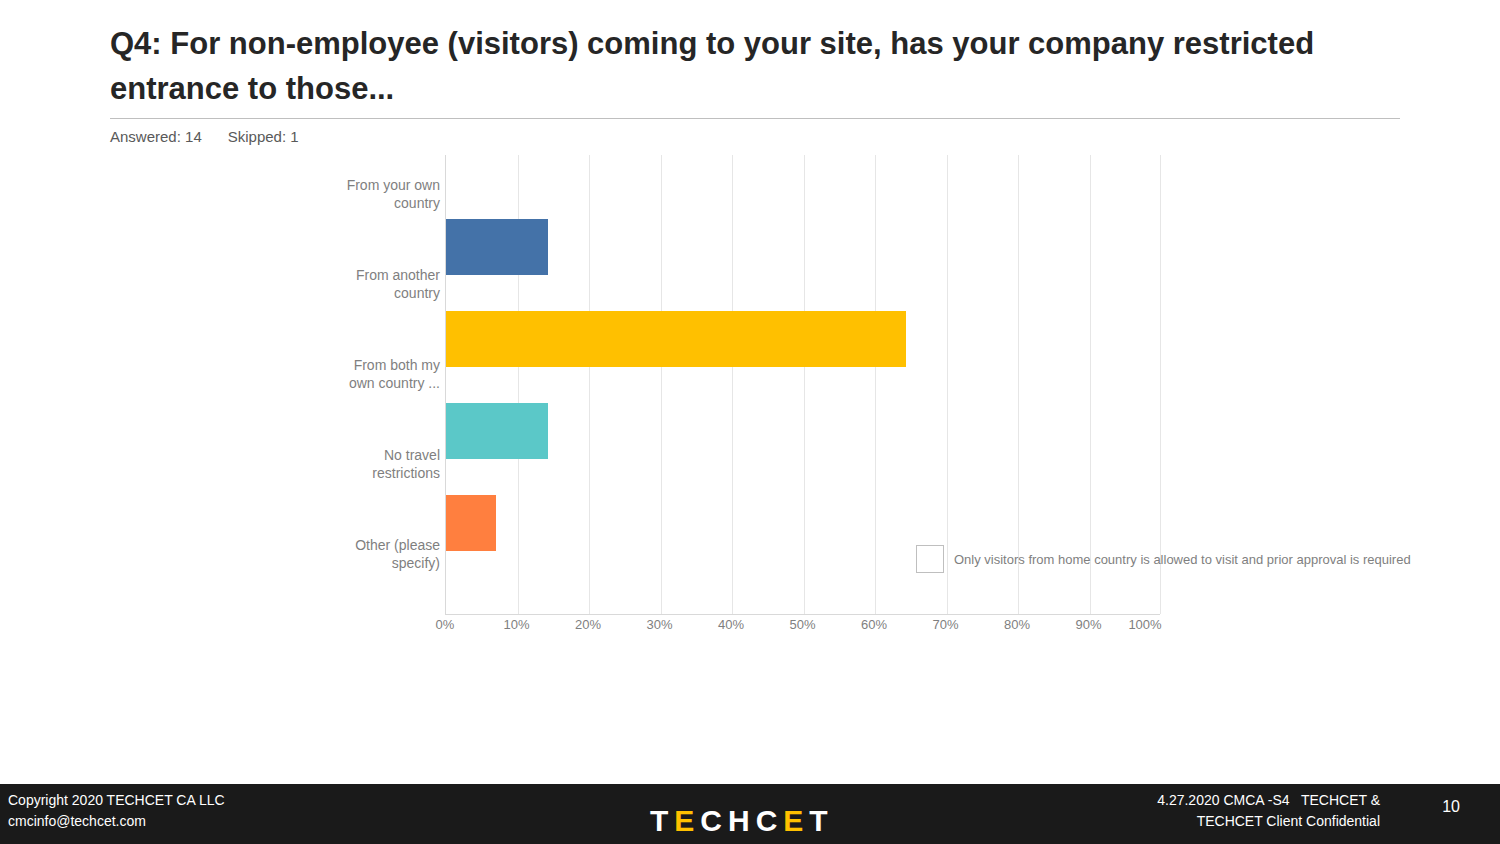Q4: For non-employee (visitors) coming to your site, has your company restricted entrance to those...
Answered: 14 Skipped: 1
From your own
country
From another
country
From both my
own country ...
No travel
restrictions
Other (please
specify)
Only visitors from home country is allowed to visit and prior approval is required
0%
10%
20%
30%
40%
50%
60%
70%
80%
90%
100%
Copyright 2020 TECHCET CA LLC
cmcinfo@techcet.com
4.27.2020 CMCA -S4 TECHCET &
TECHCET Client Confidential
10
TECHCET